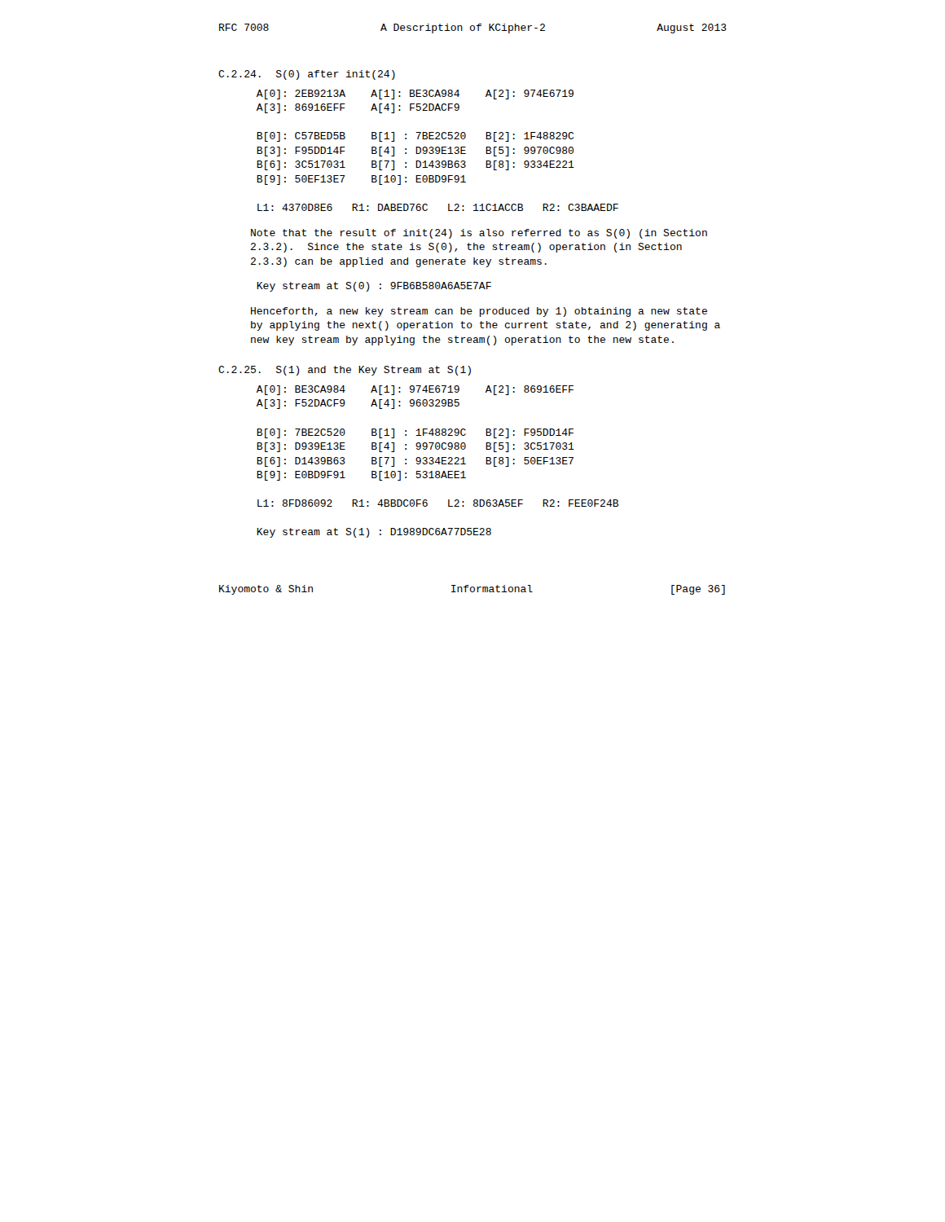RFC 7008 A Description of KCipher-2 August 2013
C.2.24. S(0) after init(24)
      A[0]: 2EB9213A    A[1]: BE3CA984    A[2]: 974E6719
      A[3]: 86916EFF    A[4]: F52DACF9

      B[0]: C57BED5B    B[1] : 7BE2C520   B[2]: 1F48829C
      B[3]: F95DD14F    B[4] : D939E13E   B[5]: 9970C980
      B[6]: 3C517031    B[7] : D1439B63   B[8]: 9334E221
      B[9]: 50EF13E7    B[10]: E0BD9F91

      L1: 4370D8E6   R1: DABED76C   L2: 11C1ACCB   R2: C3BAAEDF
Note that the result of init(24) is also referred to as S(0) (in Section 2.3.2). Since the state is S(0), the stream() operation (in Section 2.3.3) can be applied and generate key streams.
      Key stream at S(0) : 9FB6B580A6A5E7AF
Henceforth, a new key stream can be produced by 1) obtaining a new state by applying the next() operation to the current state, and 2) generating a new key stream by applying the stream() operation to the new state.
C.2.25. S(1) and the Key Stream at S(1)
      A[0]: BE3CA984    A[1]: 974E6719    A[2]: 86916EFF
      A[3]: F52DACF9    A[4]: 960329B5

      B[0]: 7BE2C520    B[1] : 1F48829C   B[2]: F95DD14F
      B[3]: D939E13E    B[4] : 9970C980   B[5]: 3C517031
      B[6]: D1439B63    B[7] : 9334E221   B[8]: 50EF13E7
      B[9]: E0BD9F91    B[10]: 5318AEE1

      L1: 8FD86092   R1: 4BBDC0F6   L2: 8D63A5EF   R2: FEE0F24B

      Key stream at S(1) : D1989DC6A77D5E28
Kiyomoto & Shin Informational [Page 36]